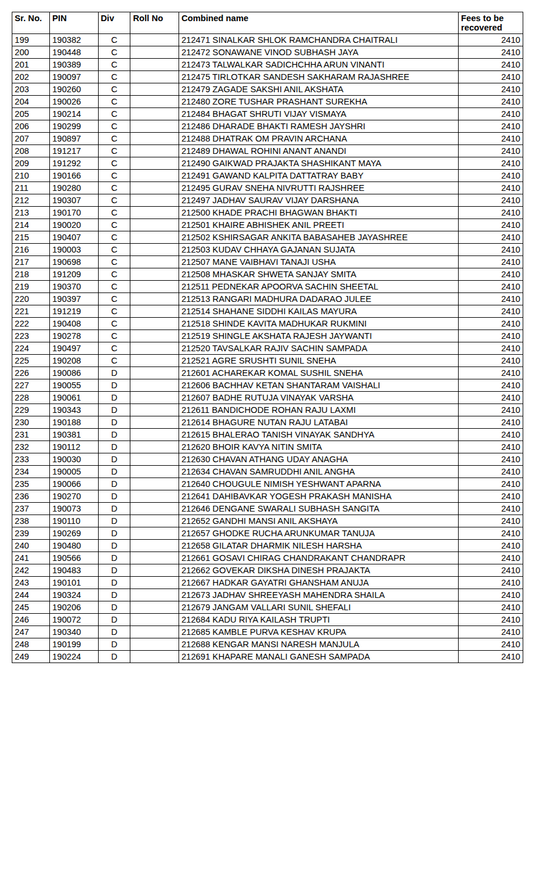| Sr. No. | PIN | Div | Roll No | Combined name | Fees to be recovered |
| --- | --- | --- | --- | --- | --- |
| 199 | 190382 | C | | 212471 SINALKAR SHLOK RAMCHANDRA CHAITRALI | 2410 |
| 200 | 190448 | C | | 212472 SONAWANE VINOD SUBHASH JAYA | 2410 |
| 201 | 190389 | C | | 212473 TALWALKAR SADICHCHHA ARUN VINANTI | 2410 |
| 202 | 190097 | C | | 212475 TIRLOTKAR SANDESH SAKHARAM RAJASHREE | 2410 |
| 203 | 190260 | C | | 212479 ZAGADE SAKSHI ANIL AKSHATA | 2410 |
| 204 | 190026 | C | | 212480 ZORE TUSHAR PRASHANT SUREKHA | 2410 |
| 205 | 190214 | C | | 212484 BHAGAT SHRUTI VIJAY VISMAYA | 2410 |
| 206 | 190299 | C | | 212486 DHARADE BHAKTI RAMESH JAYSHRI | 2410 |
| 207 | 190897 | C | | 212488 DHATRAK OM PRAVIN ARCHANA | 2410 |
| 208 | 191217 | C | | 212489 DHAWAL ROHINI ANANT ANANDI | 2410 |
| 209 | 191292 | C | | 212490 GAIKWAD PRAJAKTA SHASHIKANT MAYA | 2410 |
| 210 | 190166 | C | | 212491 GAWAND KALPITA DATTATRAY BABY | 2410 |
| 211 | 190280 | C | | 212495 GURAV SNEHA NIVRUTTI RAJSHREE | 2410 |
| 212 | 190307 | C | | 212497 JADHAV SAURAV VIJAY DARSHANA | 2410 |
| 213 | 190170 | C | | 212500 KHADE PRACHI BHAGWAN BHAKTI | 2410 |
| 214 | 190020 | C | | 212501 KHAIRE ABHISHEK ANIL PREETI | 2410 |
| 215 | 190407 | C | | 212502 KSHIRSAGAR ANKITA BABASAHEB JAYASHREE | 2410 |
| 216 | 190003 | C | | 212503 KUDAV CHHAYA GAJANAN SUJATA | 2410 |
| 217 | 190698 | C | | 212507 MANE VAIBHAVI TANAJI USHA | 2410 |
| 218 | 191209 | C | | 212508 MHASKAR SHWETA SANJAY SMITA | 2410 |
| 219 | 190370 | C | | 212511 PEDNEKAR APOORVA SACHIN SHEETAL | 2410 |
| 220 | 190397 | C | | 212513 RANGARI MADHURA DADARAO JULEE | 2410 |
| 221 | 191219 | C | | 212514 SHAHANE SIDDHI KAILAS MAYURA | 2410 |
| 222 | 190408 | C | | 212518 SHINDE KAVITA MADHUKAR RUKMINI | 2410 |
| 223 | 190278 | C | | 212519 SHINGLE AKSHATA RAJESH JAYWANTI | 2410 |
| 224 | 190497 | C | | 212520 TAVSALKAR RAJIV SACHIN SAMPADA | 2410 |
| 225 | 190208 | C | | 212521 AGRE SRUSHTI SUNIL SNEHA | 2410 |
| 226 | 190086 | D | | 212601 ACHAREKAR KOMAL SUSHIL SNEHA | 2410 |
| 227 | 190055 | D | | 212606 BACHHAV KETAN SHANTARAM VAISHALI | 2410 |
| 228 | 190061 | D | | 212607 BADHE RUTUJA VINAYAK VARSHA | 2410 |
| 229 | 190343 | D | | 212611 BANDICHODE ROHAN RAJU LAXMI | 2410 |
| 230 | 190188 | D | | 212614 BHAGURE NUTAN RAJU LATABAI | 2410 |
| 231 | 190381 | D | | 212615 BHALERAO TANISH VINAYAK SANDHYA | 2410 |
| 232 | 190112 | D | | 212620 BHOIR KAVYA NITIN SMITA | 2410 |
| 233 | 190030 | D | | 212630 CHAVAN ATHANG UDAY ANAGHA | 2410 |
| 234 | 190005 | D | | 212634 CHAVAN SAMRUDDHI ANIL ANGHA | 2410 |
| 235 | 190066 | D | | 212640 CHOUGULE NIMISH YESHWANT APARNA | 2410 |
| 236 | 190270 | D | | 212641 DAHIBAVKAR YOGESH PRAKASH MANISHA | 2410 |
| 237 | 190073 | D | | 212646 DENGANE SWARALI SUBHASH SANGITA | 2410 |
| 238 | 190110 | D | | 212652 GANDHI MANSI ANIL AKSHAYA | 2410 |
| 239 | 190269 | D | | 212657 GHODKE RUCHA ARUNKUMAR TANUJA | 2410 |
| 240 | 190480 | D | | 212658 GILATAR DHARMIK NILESH HARSHA | 2410 |
| 241 | 190566 | D | | 212661 GOSAVI CHIRAG CHANDRAKANT CHANDRAPR | 2410 |
| 242 | 190483 | D | | 212662 GOVEKAR DIKSHA DINESH PRAJAKTA | 2410 |
| 243 | 190101 | D | | 212667 HADKAR GAYATRI GHANSHAM ANUJA | 2410 |
| 244 | 190324 | D | | 212673 JADHAV SHREEYASH MAHENDRA SHAILA | 2410 |
| 245 | 190206 | D | | 212679 JANGAM VALLARI SUNIL SHEFALI | 2410 |
| 246 | 190072 | D | | 212684 KADU RIYA KAILASH TRUPTI | 2410 |
| 247 | 190340 | D | | 212685 KAMBLE PURVA KESHAV KRUPA | 2410 |
| 248 | 190199 | D | | 212688 KENGAR MANSI NARESH MANJULA | 2410 |
| 249 | 190224 | D | | 212691 KHAPARE MANALI GANESH SAMPADA | 2410 |